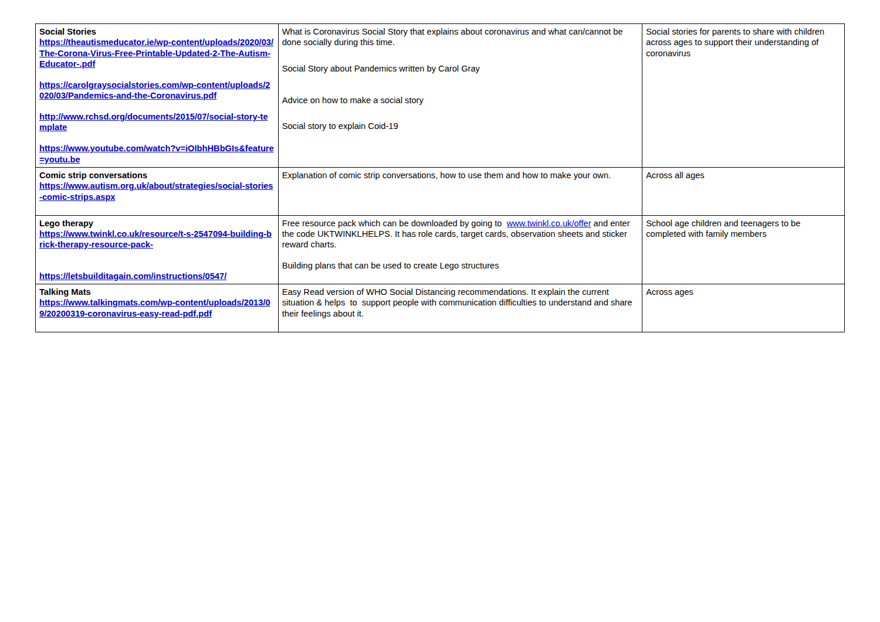| Social Stories https://theautismeducator.ie/wp-content/uploads/2020/03/The-Corona-Virus-Free-Printable-Updated-2-The-Autism-Educator-.pdf https://carolgraysocialstories.com/wp-content/uploads/2020/03/Pandemics-and-the-Coronavirus.pdf http://www.rchsd.org/documents/2015/07/social-story-template https://www.youtube.com/watch?v=iOIbhHBbGIs&feature=youtu.be | What is Coronavirus Social Story that explains about coronavirus and what can/cannot be done socially during this time. Social Story about Pandemics written by Carol Gray Advice on how to make a social story Social story to explain Coid-19 | Social stories for parents to share with children across ages to support their understanding of coronavirus |
| Comic strip conversations https://www.autism.org.uk/about/strategies/social-stories-comic-strips.aspx | Explanation of comic strip conversations, how to use them and how to make your own. | Across all ages |
| Lego therapy https://www.twinkl.co.uk/resource/t-s-2547094-building-brick-therapy-resource-pack- https://letsbuilditagain.com/instructions/0547/ | Free resource pack which can be downloaded by going to www.twinkl.co.uk/offer and enter the code UKTWINKLHELPS. It has role cards, target cards, observation sheets and sticker reward charts. Building plans that can be used to create Lego structures | School age children and teenagers to be completed with family members |
| Talking Mats https://www.talkingmats.com/wp-content/uploads/2013/09/20200319-coronavirus-easy-read-pdf.pdf | Easy Read version of WHO Social Distancing recommendations. It explain the current situation & helps to support people with communication difficulties to understand and share their feelings about it. | Across ages |